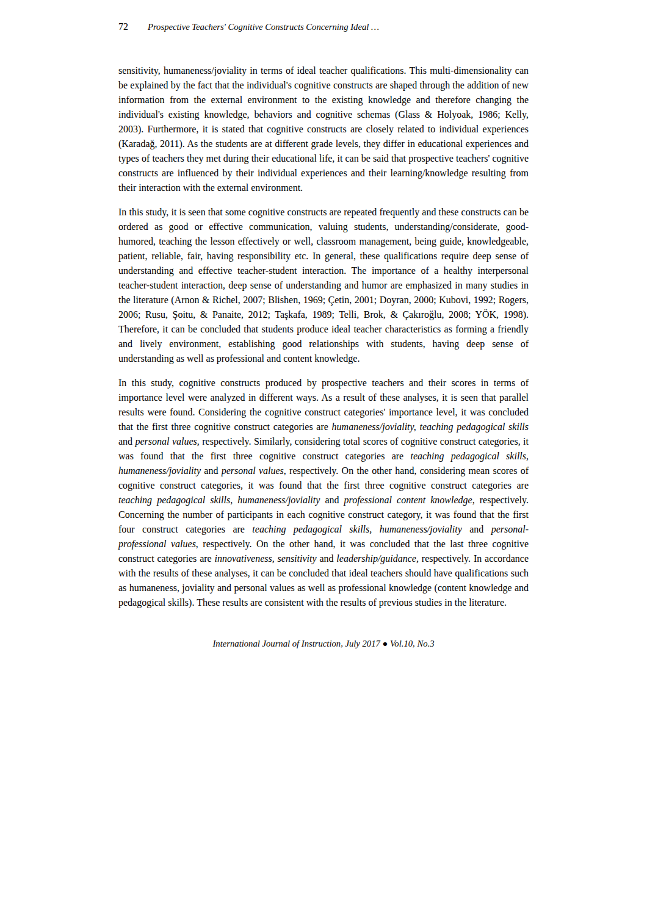72 Prospective Teachers' Cognitive Constructs Concerning Ideal …
sensitivity, humaneness/joviality in terms of ideal teacher qualifications. This multi-dimensionality can be explained by the fact that the individual's cognitive constructs are shaped through the addition of new information from the external environment to the existing knowledge and therefore changing the individual's existing knowledge, behaviors and cognitive schemas (Glass & Holyoak, 1986; Kelly, 2003). Furthermore, it is stated that cognitive constructs are closely related to individual experiences (Karadağ, 2011). As the students are at different grade levels, they differ in educational experiences and types of teachers they met during their educational life, it can be said that prospective teachers' cognitive constructs are influenced by their individual experiences and their learning/knowledge resulting from their interaction with the external environment.
In this study, it is seen that some cognitive constructs are repeated frequently and these constructs can be ordered as good or effective communication, valuing students, understanding/considerate, good-humored, teaching the lesson effectively or well, classroom management, being guide, knowledgeable, patient, reliable, fair, having responsibility etc. In general, these qualifications require deep sense of understanding and effective teacher-student interaction. The importance of a healthy interpersonal teacher-student interaction, deep sense of understanding and humor are emphasized in many studies in the literature (Arnon & Richel, 2007; Blishen, 1969; Çetin, 2001; Doyran, 2000; Kubovi, 1992; Rogers, 2006; Rusu, Şoitu, & Panaite, 2012; Taşkafa, 1989; Telli, Brok, & Çakıroğlu, 2008; YÖK, 1998). Therefore, it can be concluded that students produce ideal teacher characteristics as forming a friendly and lively environment, establishing good relationships with students, having deep sense of understanding as well as professional and content knowledge.
In this study, cognitive constructs produced by prospective teachers and their scores in terms of importance level were analyzed in different ways. As a result of these analyses, it is seen that parallel results were found. Considering the cognitive construct categories' importance level, it was concluded that the first three cognitive construct categories are humaneness/joviality, teaching pedagogical skills and personal values, respectively. Similarly, considering total scores of cognitive construct categories, it was found that the first three cognitive construct categories are teaching pedagogical skills, humaneness/joviality and personal values, respectively. On the other hand, considering mean scores of cognitive construct categories, it was found that the first three cognitive construct categories are teaching pedagogical skills, humaneness/joviality and professional content knowledge, respectively. Concerning the number of participants in each cognitive construct category, it was found that the first four construct categories are teaching pedagogical skills, humaneness/joviality and personal- professional values, respectively. On the other hand, it was concluded that the last three cognitive construct categories are innovativeness, sensitivity and leadership/guidance, respectively. In accordance with the results of these analyses, it can be concluded that ideal teachers should have qualifications such as humaneness, joviality and personal values as well as professional knowledge (content knowledge and pedagogical skills). These results are consistent with the results of previous studies in the literature.
International Journal of Instruction, July 2017 ● Vol.10, No.3